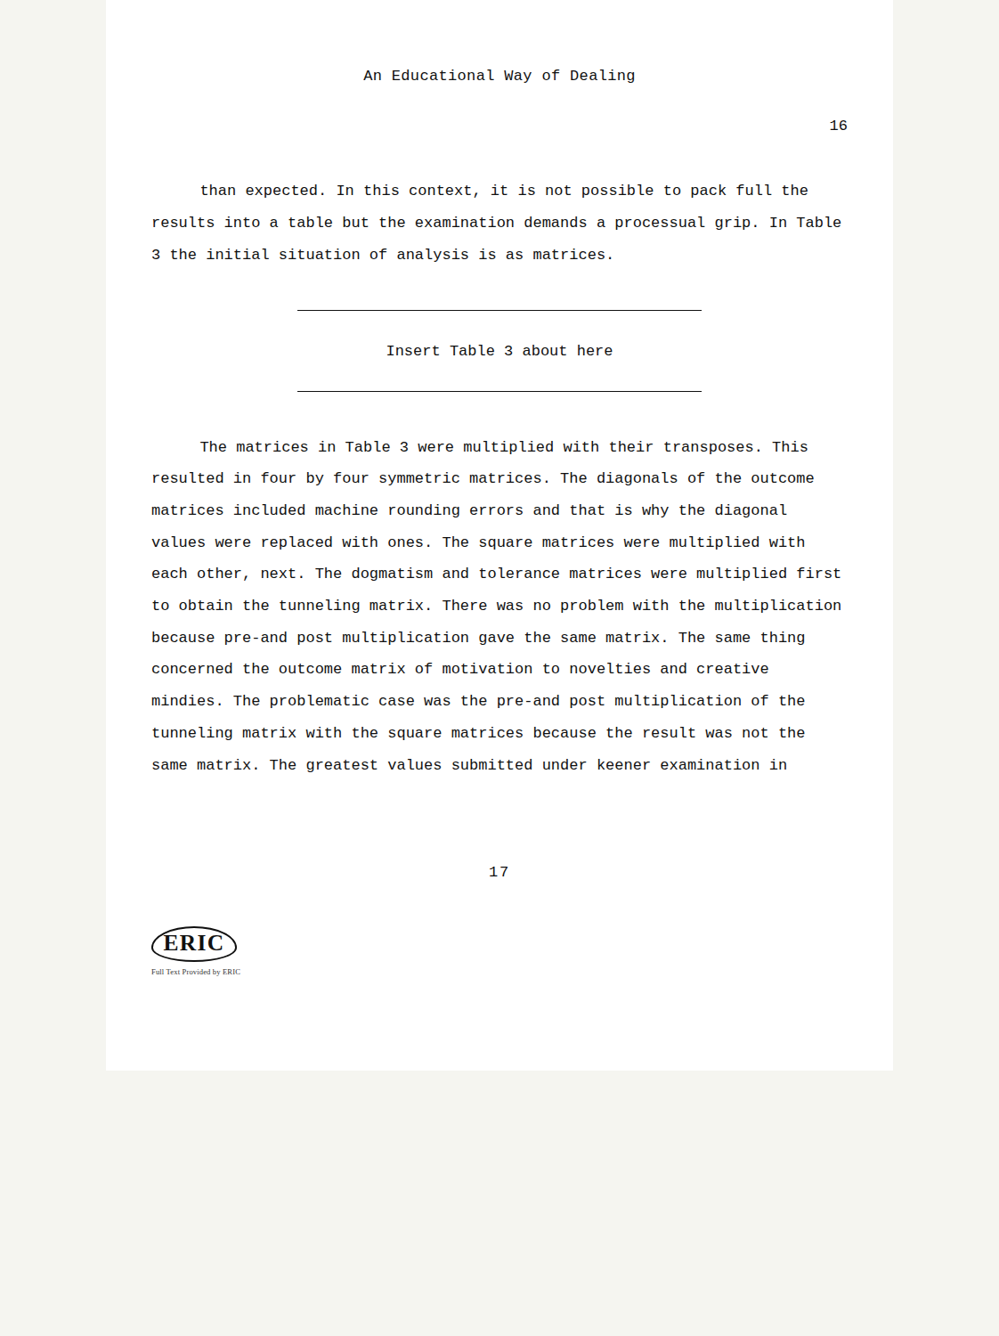An Educational Way of Dealing
16
than expected. In this context, it is not possible to pack full the results into a table but the examination demands a processual grip. In Table 3 the initial situation of analysis is as matrices.
Insert Table 3 about here
The matrices in Table 3 were multiplied with their transposes. This resulted in four by four symmetric matrices. The diagonals of the outcome matrices included machine rounding errors and that is why the diagonal values were replaced with ones. The square matrices were multiplied with each other, next. The dogmatism and tolerance matrices were multiplied first to obtain the tunneling matrix. There was no problem with the multiplication because pre-and post multiplication gave the same matrix. The same thing concerned the outcome matrix of motivation to novelties and creative mindies. The problematic case was the pre-and post multiplication of the tunneling matrix with the square matrices because the result was not the same matrix. The greatest values submitted under keener examination in
17
ERIC Full Text Provided by ERIC